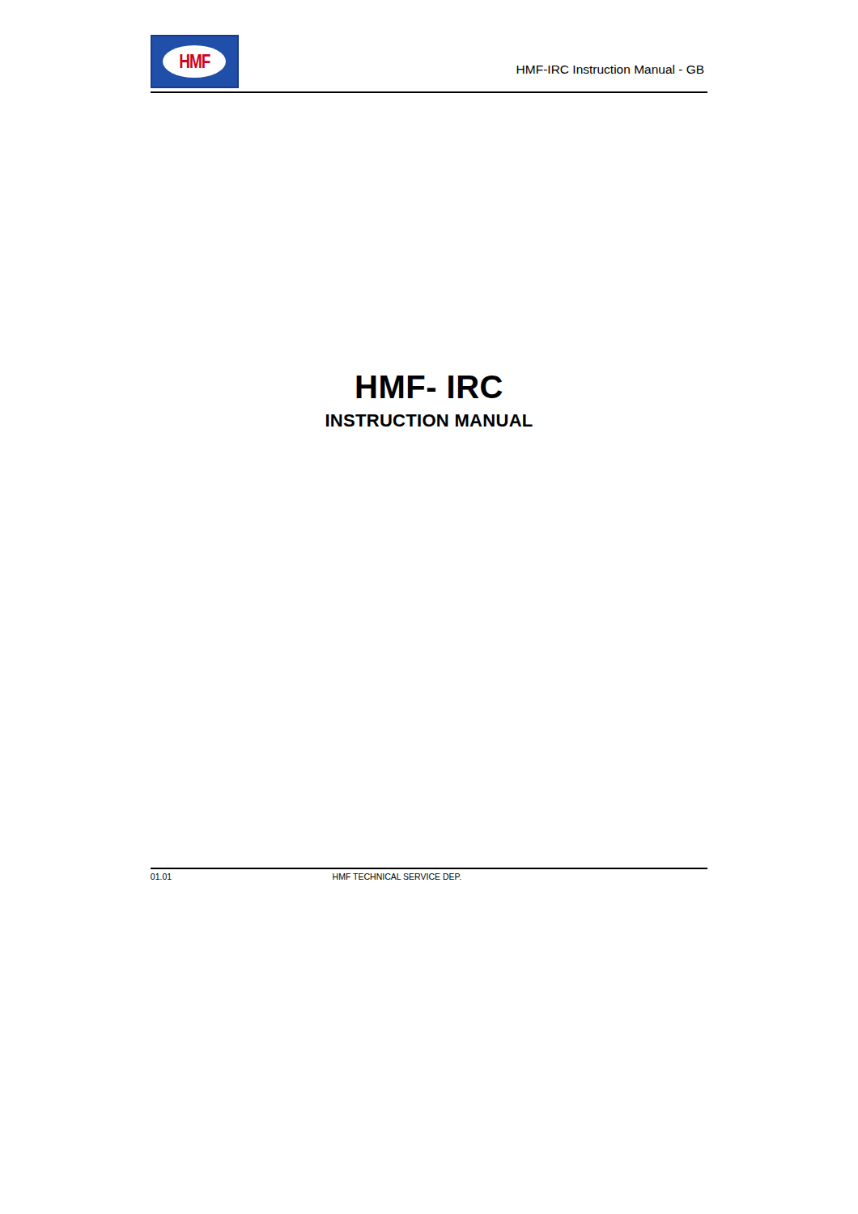HMF
HMF-IRC Instruction Manual - GB
HMF- IRC
INSTRUCTION MANUAL
01.01
HMF TECHNICAL SERVICE DEP.